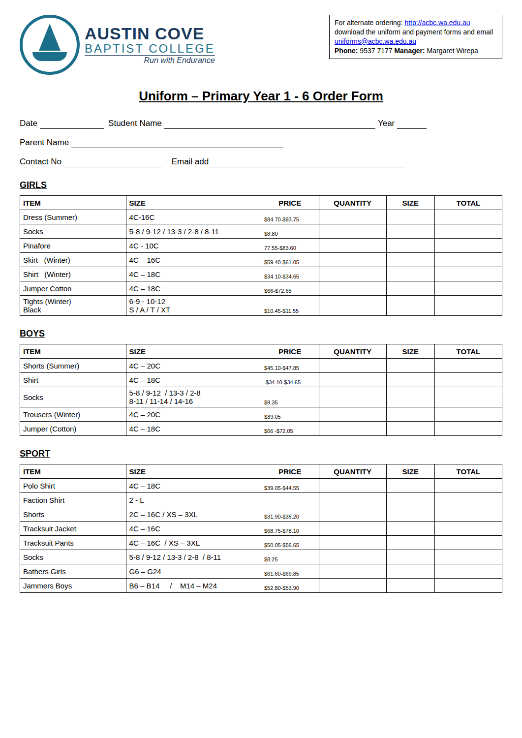AUSTIN COVE
BAPTIST COLLEGE
Run with Endurance
For alternate ordering: http://acbc.wa.edu.au
download the uniform and payment forms and email uniforms@acbc.wa.edu.au
Phone: 9537 7177 Manager: Margaret Wirepa
Uniform – Primary Year 1 - 6 Order Form
Date Student Name Year
Parent Name
Contact No Email add
GIRLS
| ITEM | SIZE | PRICE | QUANTITY | SIZE | TOTAL |
| --- | --- | --- | --- | --- | --- |
| Dress (Summer) | 4C-16C | $84.70-$93.75 | | | |
| Socks | 5-8 / 9-12 / 13-3 / 2-8 / 8-11 | $8.80 | | | |
| Pinafore | 4C - 10C | 77.55-$83.60 | | | |
| Skirt (Winter) | 4C – 16C | $59.40-$61.05 | | | |
| Shirt (Winter) | 4C – 18C | $34.10-$34.65 | | | |
| Jumper Cotton | 4C – 18C | $66-$72.65 | | | |
| Tights (Winter) Black | 6-9 - 10-12 S / A / T / XT | $10.45-$11.55 | | | |
BOYS
| ITEM | SIZE | PRICE | QUANTITY | SIZE | TOTAL |
| --- | --- | --- | --- | --- | --- |
| Shorts (Summer) | 4C – 20C | $45.10-$47.85 | | | |
| Shirt | 4C – 18C | $34.10-$34.65 | | | |
| Socks | 5-8 / 9-12 / 13-3 / 2-8 8-11 / 11-14 / 14-16 | $9.35 | | | |
| Trousers (Winter) | 4C – 20C | $39.05 | | | |
| Jumper (Cotton) | 4C – 18C | $66 -$72.05 | | | |
SPORT
| ITEM | SIZE | PRICE | QUANTITY | SIZE | TOTAL |
| --- | --- | --- | --- | --- | --- |
| Polo Shirt | 4C – 18C | $39.05-$44.55 | | | |
| Faction Shirt | 2 - L | | | | |
| Shorts | 2C – 16C / XS – 3XL | $31.90-$35.20 | | | |
| Tracksuit Jacket | 4C – 16C | $68.75-$78.10 | | | |
| Tracksuit Pants | 4C – 16C / XS – 3XL | $50.05-$56.65 | | | |
| Socks | 5-8 / 9-12 / 13-3 / 2-8 / 8-11 | $8.25 | | | |
| Bathers Girls | G6 – G24 | $61.60-$69.85 | | | |
| Jammers Boys | B6 – B14 / M14 – M24 | $52.80-$53.90 | | | |